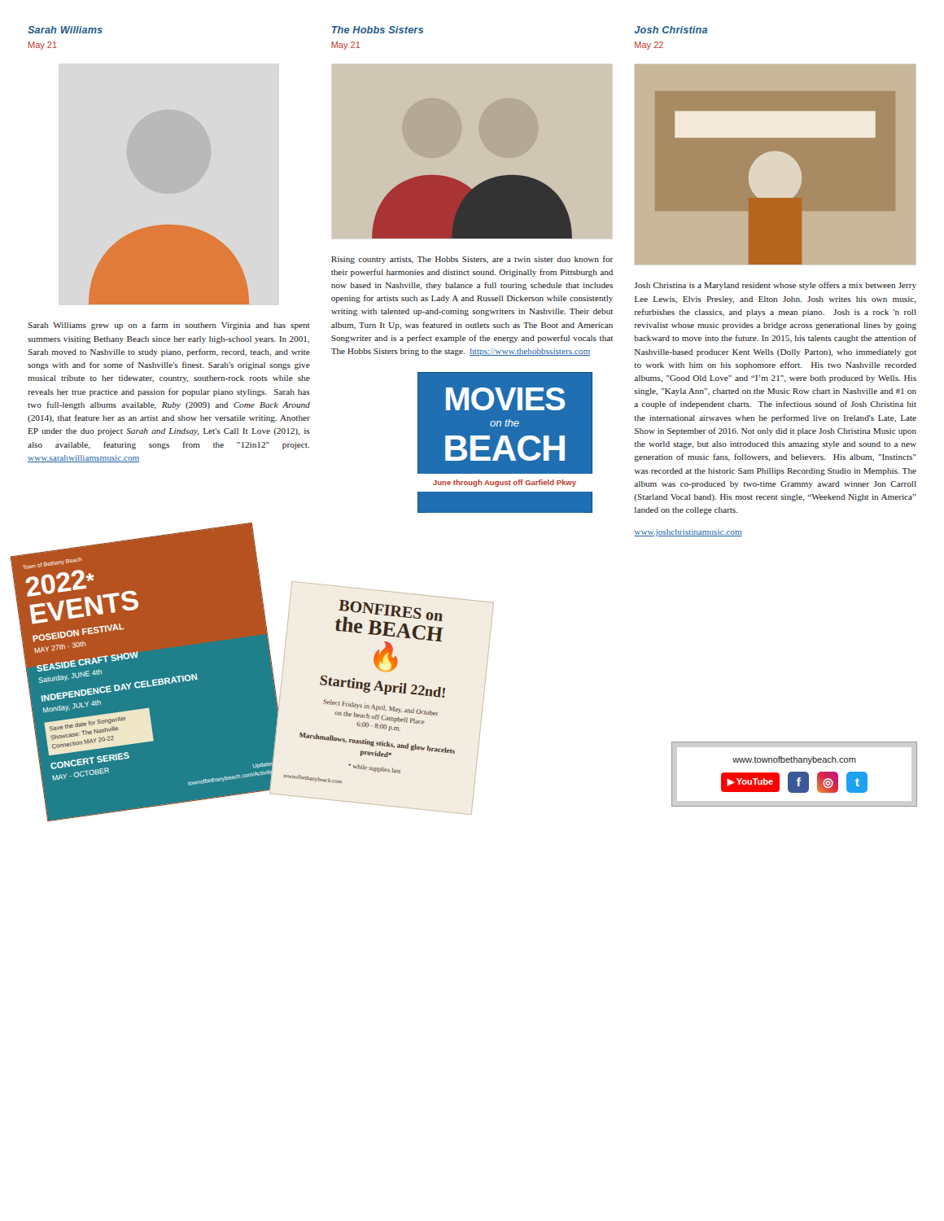Sarah Williams
May 21
Sarah Williams grew up on a farm in southern Virginia and has spent summers visiting Bethany Beach since her early high-school years. In 2001, Sarah moved to Nashville to study piano, perform, record, teach, and write songs with and for some of Nashville's finest. Sarah's original songs give musical tribute to her tidewater, country, southern-rock roots while she reveals her true practice and passion for popular piano stylings. Sarah has two full-length albums available, Ruby (2009) and Come Back Around (2014), that feature her as an artist and show her versatile writing. Another EP under the duo project Sarah and Lindsay, Let's Call It Love (2012), is also available, featuring songs from the "12in12" project. www.sarahwilliamsmusic.com
The Hobbs Sisters
May 21
Rising country artists, The Hobbs Sisters, are a twin sister duo known for their powerful harmonies and distinct sound. Originally from Pittsburgh and now based in Nashville, they balance a full touring schedule that includes opening for artists such as Lady A and Russell Dickerson while consistently writing with talented up-and-coming songwriters in Nashville. Their debut album, Turn It Up, was featured in outlets such as The Boot and American Songwriter and is a perfect example of the energy and powerful vocals that The Hobbs Sisters bring to the stage. https://www.thehobbssisters.com
MOVIES
on the
BEACH
June through August off Garfield Pkwy
Josh Christina
May 22
Josh Christina is a Maryland resident whose style offers a mix between Jerry Lee Lewis, Elvis Presley, and Elton John. Josh writes his own music, refurbishes the classics, and plays a mean piano. Josh is a rock 'n roll revivalist whose music provides a bridge across generational lines by going backward to move into the future. In 2015, his talents caught the attention of Nashville-based producer Kent Wells (Dolly Parton), who immediately got to work with him on his sophomore effort. His two Nashville recorded albums, "Good Old Love" and “I’m 21", were both produced by Wells. His single, "Kayla Ann", charted on the Music Row chart in Nashville and #1 on a couple of independent charts. The infectious sound of Josh Christina hit the international airwaves when he performed live on Ireland's Late, Late Show in September of 2016. Not only did it place Josh Christina Music upon the world stage, but also introduced this amazing style and sound to a new generation of music fans, followers, and believers. His album, "Instincts" was recorded at the historic Sam Phillips Recording Studio in Memphis. The album was co-produced by two-time Grammy award winner Jon Carroll (Starland Vocal band). His most recent single, “Weekend Night in America” landed on the college charts.
www.joshchristinamusic.com
Town of Bethany Beach
2022*
EVENTS
POSEIDON FESTIVALMAY 27th - 30th
SEASIDE CRAFT SHOWSaturday, JUNE 4th
INDEPENDENCE DAY CELEBRATIONMonday, JULY 4th
Save the date for Songwriter Showcase: The Nashville Connection MAY 20-22
CONCERT SERIESMAY - OCTOBER
Updates:
townofbethanybeach.com/Activities
BONFIRES on
the BEACH
🔥
Starting April 22nd!
Select Fridays in April, May, and October
on the beach off Campbell Place
6:00 - 8:00 p.m.
Marshmallows, roasting sticks, and glow bracelets provided*
* while supplies last
townofbethanybeach.com
www.townofbethanybeach.com
▶ YouTube f ◎ t